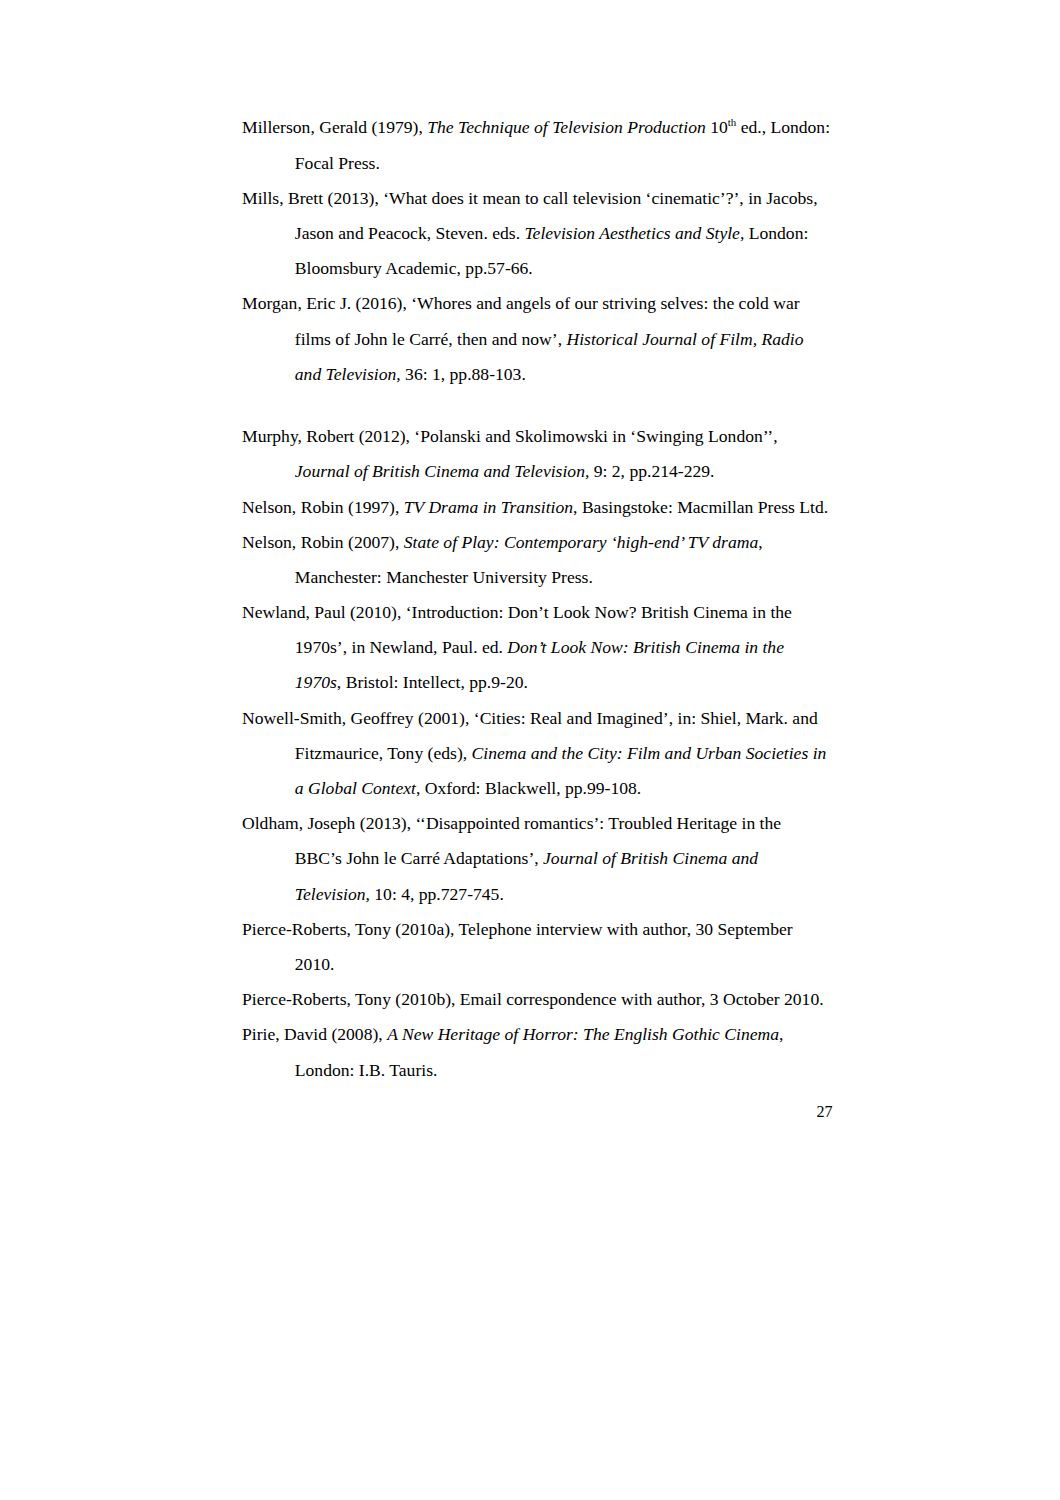Millerson, Gerald (1979), The Technique of Television Production 10th ed., London: Focal Press.
Mills, Brett (2013), ‘What does it mean to call television ‘cinematic’?’, in Jacobs, Jason and Peacock, Steven. eds. Television Aesthetics and Style, London: Bloomsbury Academic, pp.57-66.
Morgan, Eric J. (2016), ‘Whores and angels of our striving selves: the cold war films of John le Carré, then and now’, Historical Journal of Film, Radio and Television, 36: 1, pp.88-103.
Murphy, Robert (2012), ‘Polanski and Skolimowski in ‘Swinging London’’, Journal of British Cinema and Television, 9: 2, pp.214-229.
Nelson, Robin (1997), TV Drama in Transition, Basingstoke: Macmillan Press Ltd.
Nelson, Robin (2007), State of Play: Contemporary ‘high-end’ TV drama, Manchester: Manchester University Press.
Newland, Paul (2010), ‘Introduction: Don’t Look Now? British Cinema in the 1970s’, in Newland, Paul. ed. Don’t Look Now: British Cinema in the 1970s, Bristol: Intellect, pp.9-20.
Nowell-Smith, Geoffrey (2001), ‘Cities: Real and Imagined’, in: Shiel, Mark. and Fitzmaurice, Tony (eds), Cinema and the City: Film and Urban Societies in a Global Context, Oxford: Blackwell, pp.99-108.
Oldham, Joseph (2013), ‘‘Disappointed romantics’: Troubled Heritage in the BBC’s John le Carré Adaptations’, Journal of British Cinema and Television, 10: 4, pp.727-745.
Pierce-Roberts, Tony (2010a), Telephone interview with author, 30 September 2010.
Pierce-Roberts, Tony (2010b), Email correspondence with author, 3 October 2010.
Pirie, David (2008), A New Heritage of Horror: The English Gothic Cinema, London: I.B. Tauris.
27